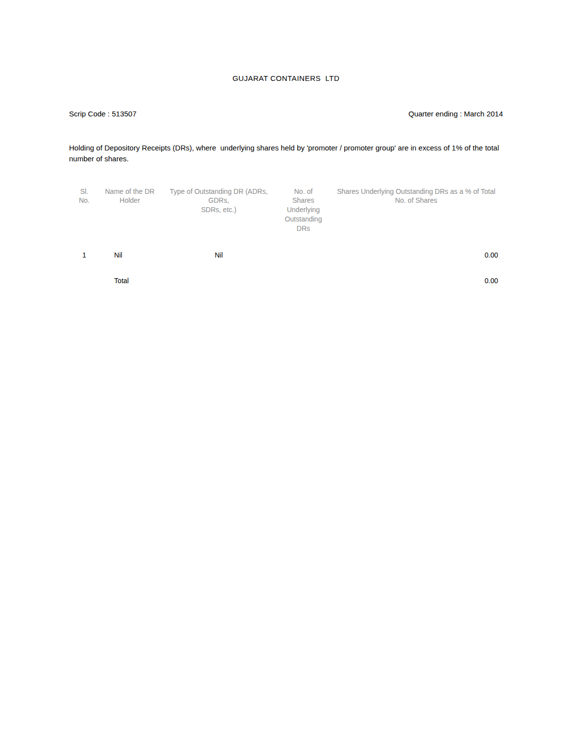GUJARAT CONTAINERS LTD
Scrip Code : 513507
Quarter ending : March 2014
Holding of Depository Receipts (DRs), where underlying shares held by 'promoter / promoter group' are in excess of 1% of the total number of shares.
| Sl. No. | Name of the DR Holder | Type of Outstanding DR (ADRs, GDRs, SDRs, etc.) | No. of Shares Underlying Outstanding DRs | Shares Underlying Outstanding DRs as a % of Total No. of Shares |
| --- | --- | --- | --- | --- |
| 1 | Nil | Nil | | 0.00 |
| | Total | | | 0.00 |